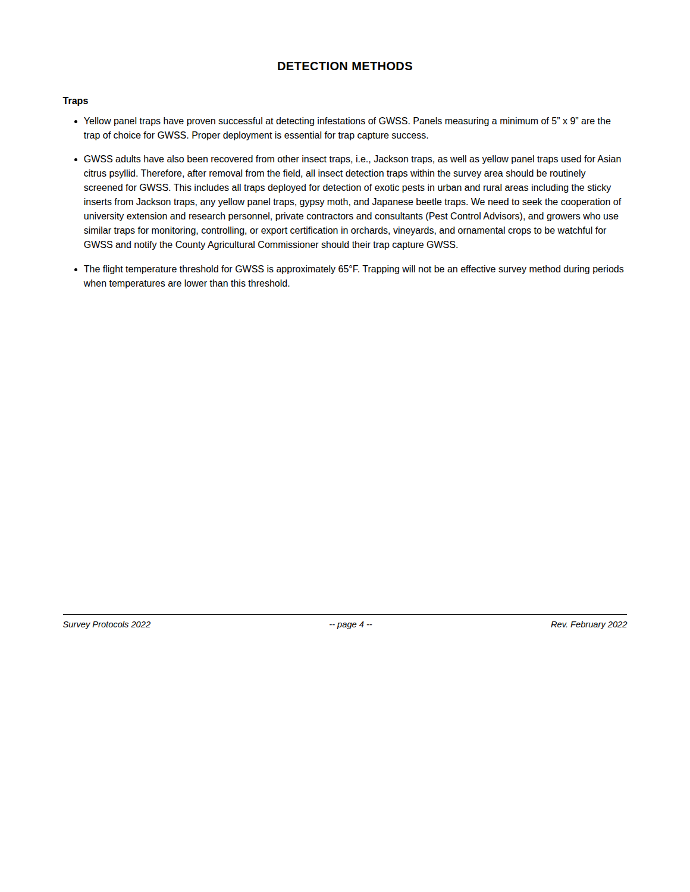DETECTION METHODS
Traps
Yellow panel traps have proven successful at detecting infestations of GWSS. Panels measuring a minimum of 5” x 9” are the trap of choice for GWSS. Proper deployment is essential for trap capture success.
GWSS adults have also been recovered from other insect traps, i.e., Jackson traps, as well as yellow panel traps used for Asian citrus psyllid. Therefore, after removal from the field, all insect detection traps within the survey area should be routinely screened for GWSS. This includes all traps deployed for detection of exotic pests in urban and rural areas including the sticky inserts from Jackson traps, any yellow panel traps, gypsy moth, and Japanese beetle traps. We need to seek the cooperation of university extension and research personnel, private contractors and consultants (Pest Control Advisors), and growers who use similar traps for monitoring, controlling, or export certification in orchards, vineyards, and ornamental crops to be watchful for GWSS and notify the County Agricultural Commissioner should their trap capture GWSS.
The flight temperature threshold for GWSS is approximately 65°F. Trapping will not be an effective survey method during periods when temperatures are lower than this threshold.
Survey Protocols 2022 -- page 4 -- Rev. February 2022